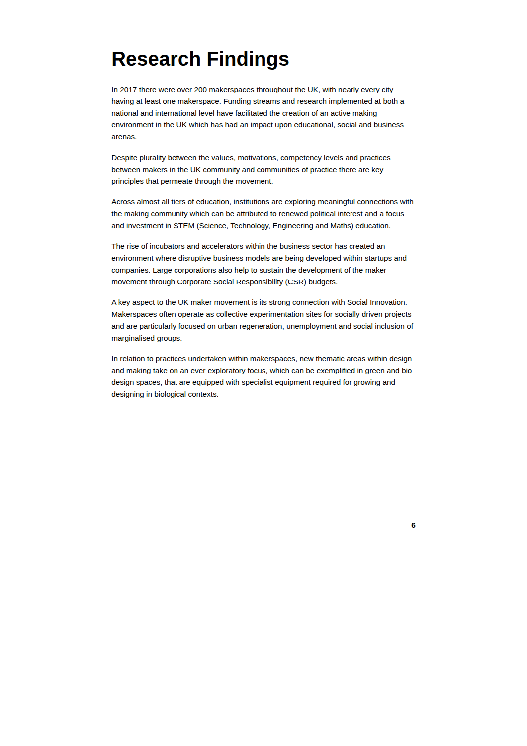Research Findings
In 2017 there were over 200 makerspaces throughout the UK, with nearly every city having at least one makerspace. Funding streams and research implemented at both a national and international level have facilitated the creation of an active making environment in the UK which has had an impact upon educational, social and business arenas.
Despite plurality between the values, motivations, competency levels and practices between makers in the UK community and communities of practice there are key principles that permeate through the movement.
Across almost all tiers of education, institutions are exploring meaningful connections with the making community which can be attributed to renewed political interest and a focus and investment in STEM (Science, Technology, Engineering and Maths) education.
The rise of incubators and accelerators within the business sector has created an environment where disruptive business models are being developed within startups and companies. Large corporations also help to sustain the development of the maker movement through Corporate Social Responsibility (CSR) budgets.
A key aspect to the UK maker movement is its strong connection with Social Innovation. Makerspaces often operate as collective experimentation sites for socially driven projects and are particularly focused on urban regeneration, unemployment and social inclusion of marginalised groups.
In relation to practices undertaken within makerspaces, new thematic areas within design and making take on an ever exploratory focus, which can be exemplified in green and bio design spaces, that are equipped with specialist equipment required for growing and designing in biological contexts.
6